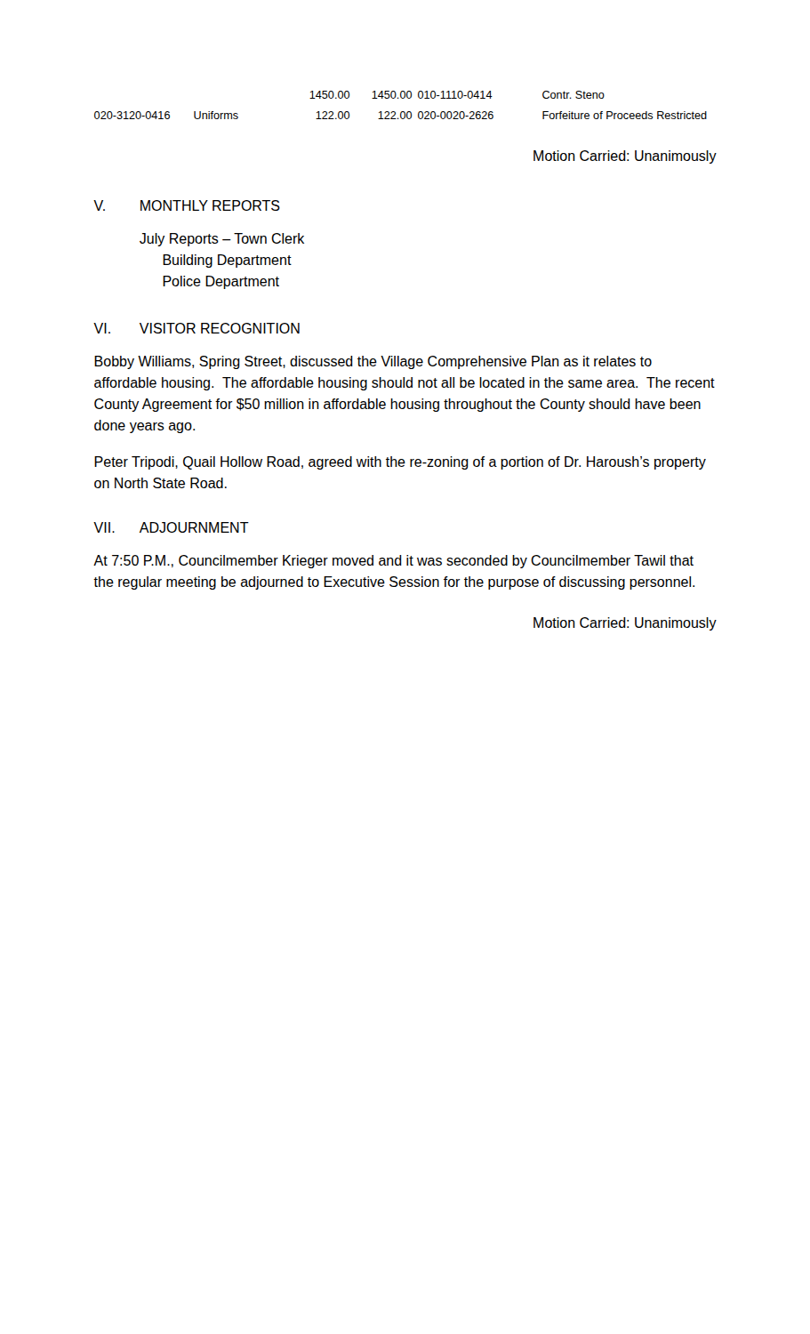| | | 1450.00 | 1450.00 | 010-1110-0414 | Contr. Steno |
| 020-3120-0416 | Uniforms | 122.00 | 122.00 | 020-0020-2626 | Forfeiture of Proceeds Restricted |
Motion Carried: Unanimously
V. MONTHLY REPORTS
July Reports – Town Clerk
Building Department
Police Department
VI. VISITOR RECOGNITION
Bobby Williams, Spring Street, discussed the Village Comprehensive Plan as it relates to affordable housing. The affordable housing should not all be located in the same area. The recent County Agreement for $50 million in affordable housing throughout the County should have been done years ago.
Peter Tripodi, Quail Hollow Road, agreed with the re-zoning of a portion of Dr. Haroush’s property on North State Road.
VII. ADJOURNMENT
At 7:50 P.M., Councilmember Krieger moved and it was seconded by Councilmember Tawil that the regular meeting be adjourned to Executive Session for the purpose of discussing personnel.
Motion Carried: Unanimously